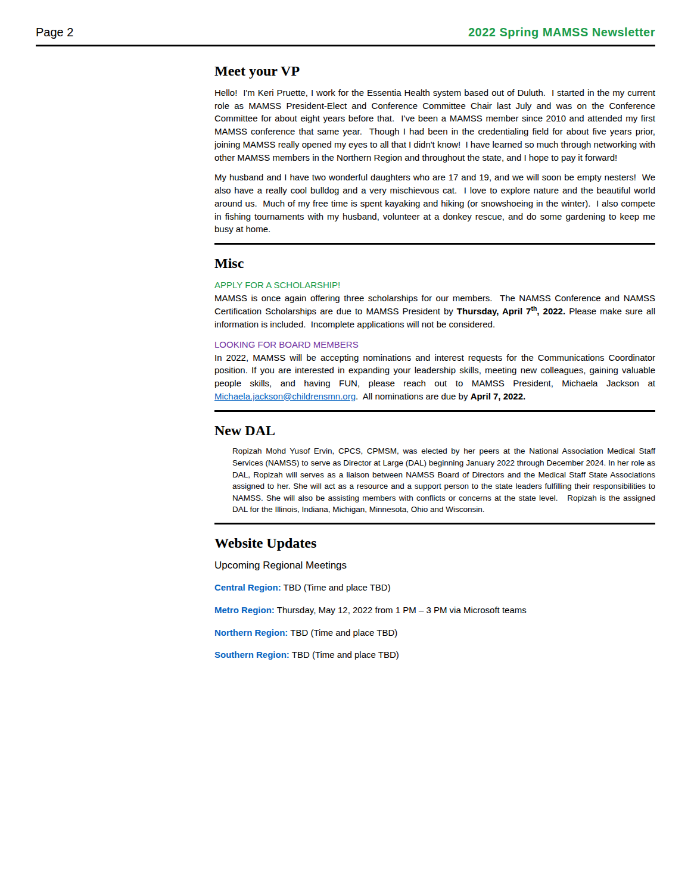Page 2
2022 Spring MAMSS Newsletter
Meet your VP
Hello! I'm Keri Pruette, I work for the Essentia Health system based out of Duluth. I started in the my current role as MAMSS President-Elect and Conference Committee Chair last July and was on the Conference Committee for about eight years before that. I've been a MAMSS member since 2010 and attended my first MAMSS conference that same year. Though I had been in the credentialing field for about five years prior, joining MAMSS really opened my eyes to all that I didn't know! I have learned so much through networking with other MAMSS members in the Northern Region and throughout the state, and I hope to pay it forward!
My husband and I have two wonderful daughters who are 17 and 19, and we will soon be empty nesters! We also have a really cool bulldog and a very mischievous cat. I love to explore nature and the beautiful world around us. Much of my free time is spent kayaking and hiking (or snowshoeing in the winter). I also compete in fishing tournaments with my husband, volunteer at a donkey rescue, and do some gardening to keep me busy at home.
Misc
APPLY FOR A SCHOLARSHIP!
MAMSS is once again offering three scholarships for our members. The NAMSS Conference and NAMSS Certification Scholarships are due to MAMSS President by Thursday, April 7th, 2022. Please make sure all information is included. Incomplete applications will not be considered.
LOOKING FOR BOARD MEMBERS
In 2022, MAMSS will be accepting nominations and interest requests for the Communications Coordinator position. If you are interested in expanding your leadership skills, meeting new colleagues, gaining valuable people skills, and having FUN, please reach out to MAMSS President, Michaela Jackson at Michaela.jackson@childrensmn.org. All nominations are due by April 7, 2022.
New DAL
Ropizah Mohd Yusof Ervin, CPCS, CPMSM, was elected by her peers at the National Association Medical Staff Services (NAMSS) to serve as Director at Large (DAL) beginning January 2022 through December 2024. In her role as DAL, Ropizah will serves as a liaison between NAMSS Board of Directors and the Medical Staff State Associations assigned to her. She will act as a resource and a support person to the state leaders fulfilling their responsibilities to NAMSS. She will also be assisting members with conflicts or concerns at the state level. Ropizah is the assigned DAL for the Illinois, Indiana, Michigan, Minnesota, Ohio and Wisconsin.
Website Updates
Upcoming Regional Meetings
Central Region: TBD (Time and place TBD)
Metro Region: Thursday, May 12, 2022 from 1 PM – 3 PM via Microsoft teams
Northern Region: TBD (Time and place TBD)
Southern Region: TBD (Time and place TBD)